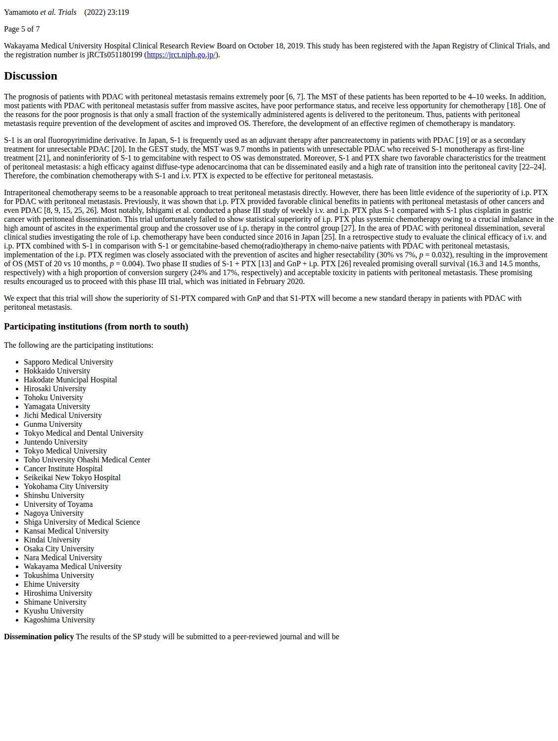Yamamoto et al. Trials (2022) 23:119
Page 5 of 7
Wakayama Medical University Hospital Clinical Research Review Board on October 18, 2019. This study has been registered with the Japan Registry of Clinical Trials, and the registration number is jRCTs051180199 (https://jrct.niph.go.jp/).
Discussion
The prognosis of patients with PDAC with peritoneal metastasis remains extremely poor [6, 7]. The MST of these patients has been reported to be 4–10 weeks. In addition, most patients with PDAC with peritoneal metastasis suffer from massive ascites, have poor performance status, and receive less opportunity for chemotherapy [18]. One of the reasons for the poor prognosis is that only a small fraction of the systemically administered agents is delivered to the peritoneum. Thus, patients with peritoneal metastasis require prevention of the development of ascites and improved OS. Therefore, the development of an effective regimen of chemotherapy is mandatory.
S-1 is an oral fluoropyrimidine derivative. In Japan, S-1 is frequently used as an adjuvant therapy after pancreatectomy in patients with PDAC [19] or as a secondary treatment for unresectable PDAC [20]. In the GEST study, the MST was 9.7 months in patients with unresectable PDAC who received S-1 monotherapy as first-line treatment [21], and noninferiority of S-1 to gemcitabine with respect to OS was demonstrated. Moreover, S-1 and PTX share two favorable characteristics for the treatment of peritoneal metastasis: a high efficacy against diffuse-type adenocarcinoma that can be disseminated easily and a high rate of transition into the peritoneal cavity [22–24]. Therefore, the combination chemotherapy with S-1 and i.v. PTX is expected to be effective for peritoneal metastasis.
Intraperitoneal chemotherapy seems to be a reasonable approach to treat peritoneal metastasis directly. However, there has been little evidence of the superiority of i.p. PTX for PDAC with peritoneal metastasis. Previously, it was shown that i.p. PTX provided favorable clinical benefits in patients with peritoneal metastasis of other cancers and even PDAC [8, 9, 15, 25, 26]. Most notably, Ishigami et al. conducted a phase III study of weekly i.v. and i.p. PTX plus S-1 compared with S-1 plus cisplatin in gastric cancer with peritoneal dissemination. This trial unfortunately failed to show statistical superiority of i.p. PTX plus systemic chemotherapy owing to a crucial imbalance in the high amount of ascites in the experimental group and the crossover use of i.p. therapy in the control group [27]. In the area of PDAC with peritoneal dissemination, several clinical studies investigating the role of i.p. chemotherapy have been conducted since 2016 in Japan [25]. In a retrospective study to evaluate the clinical efficacy of i.v. and i.p. PTX combined with S-1 in comparison with S-1 or gemcitabine-based chemo(radio)therapy in chemo-naive patients with PDAC with peritoneal metastasis, implementation of the i.p. PTX regimen was closely associated with the prevention of ascites and higher resectability (30% vs 7%, p = 0.032), resulting in the improvement of OS (MST of 20 vs 10 months, p = 0.004). Two phase II studies of S-1 + PTX [13] and GnP + i.p. PTX [26] revealed promising overall survival (16.3 and 14.5 months, respectively) with a high proportion of conversion surgery (24% and 17%, respectively) and acceptable toxicity in patients with peritoneal metastasis. These promising results encouraged us to proceed with this phase III trial, which was initiated in February 2020.
We expect that this trial will show the superiority of S1-PTX compared with GnP and that S1-PTX will become a new standard therapy in patients with PDAC with peritoneal metastasis.
Participating institutions (from north to south)
The following are the participating institutions:
Sapporo Medical University
Hokkaido University
Hakodate Municipal Hospital
Hirosaki University
Tohoku University
Yamagata University
Jichi Medical University
Gunma University
Tokyo Medical and Dental University
Juntendo University
Tokyo Medical University
Toho University Ohashi Medical Center
Cancer Institute Hospital
Seikeikai New Tokyo Hospital
Yokohama City University
Shinshu University
University of Toyama
Nagoya University
Shiga University of Medical Science
Kansai Medical University
Kindai University
Osaka City University
Nara Medical University
Wakayama Medical University
Tokushima University
Ehime University
Hiroshima University
Shimane University
Kyushu University
Kagoshima University
Dissemination policy The results of the SP study will be submitted to a peer-reviewed journal and will be